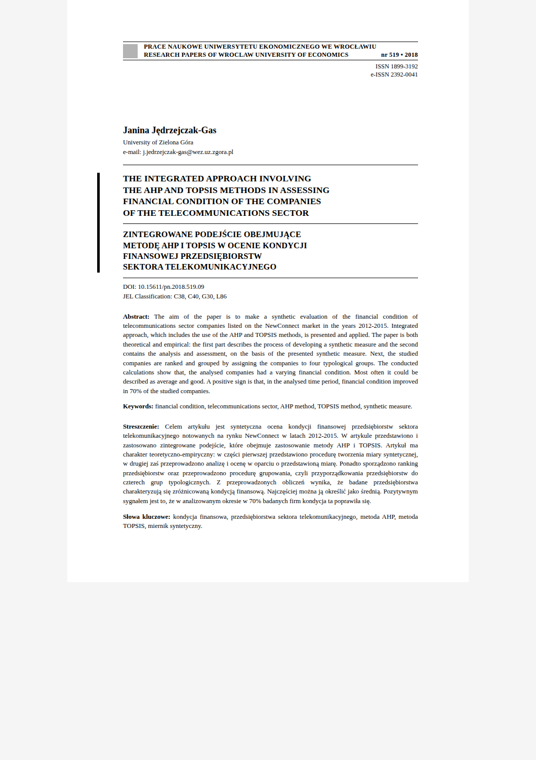PRACE NAUKOWE UNIWERSYTETU EKONOMICZNEGO WE WROCŁAWIU
RESEARCH PAPERS OF WROCLAW UNIVERSITY OF ECONOMICS nr 519 • 2018
ISSN 1899-3192
e-ISSN 2392-0041
Janina Jędrzejczak-Gas
University of Zielona Góra
e-mail: j.jedrzejczak-gas@wez.uz.zgora.pl
The integrated approach involving
the AHP and TOPSIS methods in assessing
financial condition of the companies
of the telecommunications sector
Zintegrowane podejście obejmujące
metodę AHP i TOPSIS w ocenie kondycji
finansowej przedsiębiorstw
sektora telekomunikacyjnego
DOI: 10.15611/pn.2018.519.09
JEL Classification: C38, C40, G30, L86
Abstract: The aim of the paper is to make a synthetic evaluation of the financial condition of telecommunications sector companies listed on the NewConnect market in the years 2012-2015. Integrated approach, which includes the use of the AHP and TOPSIS methods, is presented and applied. The paper is both theoretical and empirical: the first part describes the process of developing a synthetic measure and the second contains the analysis and assessment, on the basis of the presented synthetic measure. Next, the studied companies are ranked and grouped by assigning the companies to four typological groups. The conducted calculations show that, the analysed companies had a varying financial condition. Most often it could be described as average and good. A positive sign is that, in the analysed time period, financial condition improved in 70% of the studied companies.
Keywords: financial condition, telecommunications sector, AHP method, TOPSIS method, synthetic measure.
Streszczenie: Celem artykułu jest syntetyczna ocena kondycji finansowej przedsiębiorstw sektora telekomunikacyjnego notowanych na rynku NewConnect w latach 2012-2015. W artykule przedstawiono i zastosowano zintegrowane podejście, które obejmuje zastosowanie metody AHP i TOPSIS. Artykuł ma charakter teoretyczno-empiryczny: w części pierwszej przedstawiono procedurę tworzenia miary syntetycznej, w drugiej zaś przeprowadzono analizę i ocenę w oparciu o przedstawioną miarę. Ponadto sporządzono ranking przedsiębiorstw oraz przeprowadzono procedurę grupowania, czyli przyporządkowania przedsiębiorstw do czterech grup typologicznych. Z przeprowadzonych obliczeń wynika, że badane przedsiębiorstwa charakteryzują się zróżnicowaną kondycją finansową. Najczęściej można ją określić jako średnią. Pozytywnym sygnałem jest to, że w analizowanym okresie w 70% badanych firm kondycja ta poprawiła się.
Słowa kluczowe: kondycja finansowa, przedsiębiorstwa sektora telekomunikacyjnego, metoda AHP, metoda TOPSIS, miernik syntetyczny.